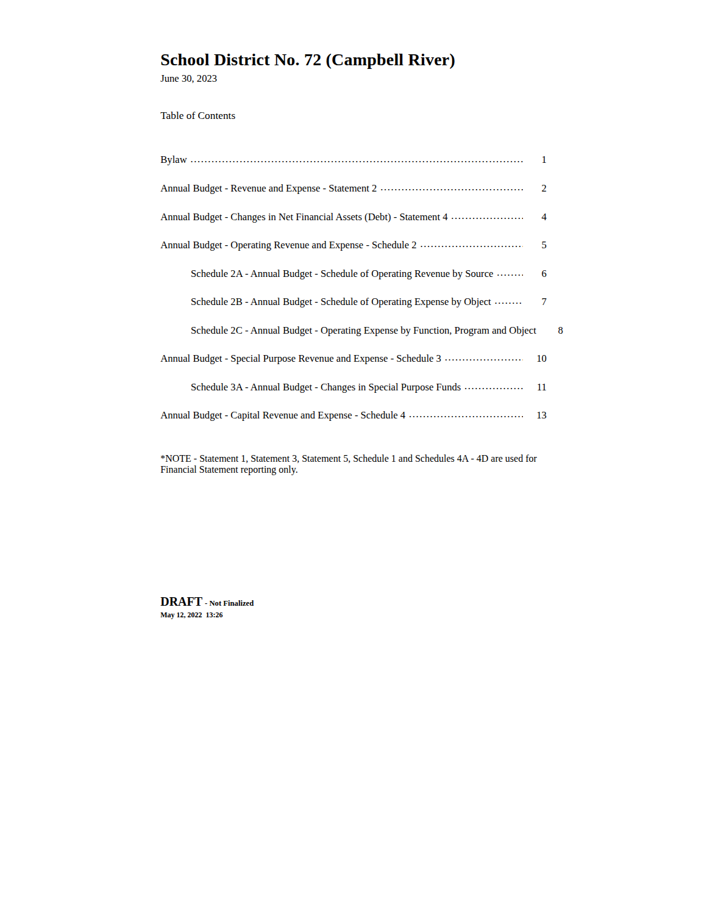School District No. 72 (Campbell River)
June 30, 2023
Table of Contents
Bylaw ................................................................................................................................................................................................... 1
Annual Budget - Revenue and Expense - Statement 2 ......................................................................................................... 2
Annual Budget - Changes in Net Financial Assets (Debt) - Statement 4 ................................................................................ 4
Annual Budget - Operating Revenue and Expense - Schedule 2 ........................................................................................... 5
Schedule 2A - Annual Budget - Schedule of Operating Revenue by Source .............................................................. 6
Schedule 2B - Annual Budget - Schedule of Operating Expense by Object ................................................................ 7
Schedule 2C - Annual Budget - Operating Expense by Function, Program and Object .............................................. 8
Annual Budget - Special Purpose Revenue and Expense - Schedule 3 .................................................................................. 10
Schedule 3A - Annual Budget - Changes in Special Purpose Funds ........................................................................... 11
Annual Budget - Capital Revenue and Expense - Schedule 4 ................................................................................................ 13
*NOTE - Statement 1, Statement 3, Statement 5, Schedule 1 and Schedules 4A - 4D are used for Financial Statement reporting only.
DRAFT - Not Finalized May 12, 2022 13:26